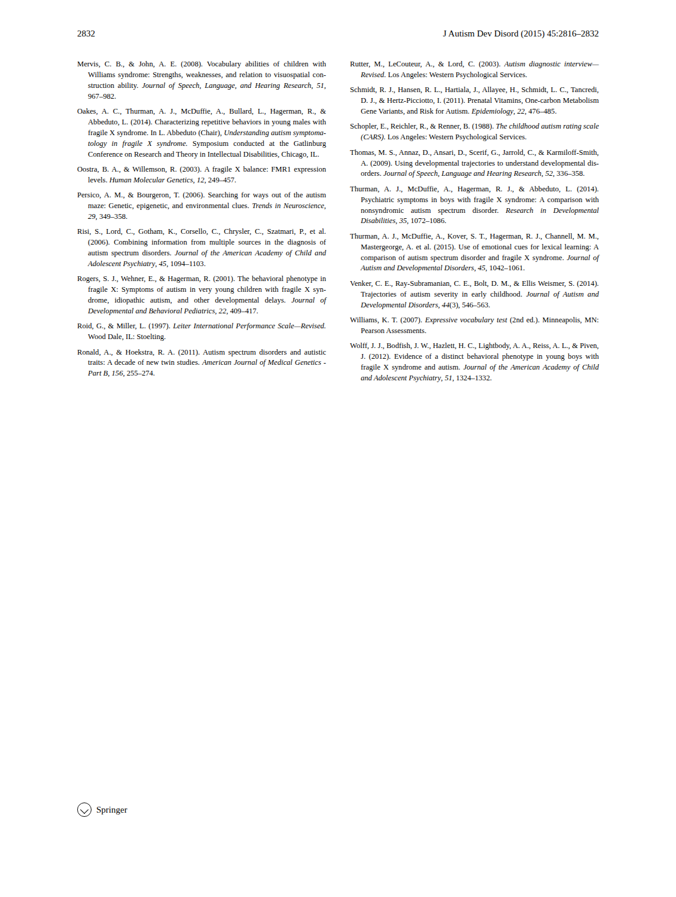2832 J Autism Dev Disord (2015) 45:2816–2832
Mervis, C. B., & John, A. E. (2008). Vocabulary abilities of children with Williams syndrome: Strengths, weaknesses, and relation to visuospatial construction ability. Journal of Speech, Language, and Hearing Research, 51, 967–982.
Oakes, A. C., Thurman, A. J., McDuffie, A., Bullard, L., Hagerman, R., & Abbeduto, L. (2014). Characterizing repetitive behaviors in young males with fragile X syndrome. In L. Abbeduto (Chair), Understanding autism symptomatology in fragile X syndrome. Symposium conducted at the Gatlinburg Conference on Research and Theory in Intellectual Disabilities, Chicago, IL.
Oostra, B. A., & Willemson, R. (2003). A fragile X balance: FMR1 expression levels. Human Molecular Genetics, 12, 249–457.
Persico, A. M., & Bourgeron, T. (2006). Searching for ways out of the autism maze: Genetic, epigenetic, and environmental clues. Trends in Neuroscience, 29, 349–358.
Risi, S., Lord, C., Gotham, K., Corsello, C., Chrysler, C., Szatmari, P., et al. (2006). Combining information from multiple sources in the diagnosis of autism spectrum disorders. Journal of the American Academy of Child and Adolescent Psychiatry, 45, 1094–1103.
Rogers, S. J., Wehner, E., & Hagerman, R. (2001). The behavioral phenotype in fragile X: Symptoms of autism in very young children with fragile X syndrome, idiopathic autism, and other developmental delays. Journal of Developmental and Behavioral Pediatrics, 22, 409–417.
Roid, G., & Miller, L. (1997). Leiter International Performance Scale—Revised. Wood Dale, IL: Stoelting.
Ronald, A., & Hoekstra, R. A. (2011). Autism spectrum disorders and autistic traits: A decade of new twin studies. American Journal of Medical Genetics - Part B, 156, 255–274.
Rutter, M., LeCouteur, A., & Lord, C. (2003). Autism diagnostic interview—Revised. Los Angeles: Western Psychological Services.
Schmidt, R. J., Hansen, R. L., Hartiala, J., Allayee, H., Schmidt, L. C., Tancredi, D. J., & Hertz-Picciotto, I. (2011). Prenatal Vitamins, One-carbon Metabolism Gene Variants, and Risk for Autism. Epidemiology, 22, 476–485.
Schopler, E., Reichler, R., & Renner, B. (1988). The childhood autism rating scale (CARS). Los Angeles: Western Psychological Services.
Thomas, M. S., Annaz, D., Ansari, D., Scerif, G., Jarrold, C., & Karmiloff-Smith, A. (2009). Using developmental trajectories to understand developmental disorders. Journal of Speech, Language and Hearing Research, 52, 336–358.
Thurman, A. J., McDuffie, A., Hagerman, R. J., & Abbeduto, L. (2014). Psychiatric symptoms in boys with fragile X syndrome: A comparison with nonsyndromic autism spectrum disorder. Research in Developmental Disabilities, 35, 1072–1086.
Thurman, A. J., McDuffie, A., Kover, S. T., Hagerman, R. J., Channell, M. M., Mastergeorge, A. et al. (2015). Use of emotional cues for lexical learning: A comparison of autism spectrum disorder and fragile X syndrome. Journal of Autism and Developmental Disorders, 45, 1042–1061.
Venker, C. E., Ray-Subramanian, C. E., Bolt, D. M., & Ellis Weismer, S. (2014). Trajectories of autism severity in early childhood. Journal of Autism and Developmental Disorders, 44(3), 546–563.
Williams, K. T. (2007). Expressive vocabulary test (2nd ed.). Minneapolis, MN: Pearson Assessments.
Wolff, J. J., Bodfish, J. W., Hazlett, H. C., Lightbody, A. A., Reiss, A. L., & Piven, J. (2012). Evidence of a distinct behavioral phenotype in young boys with fragile X syndrome and autism. Journal of the American Academy of Child and Adolescent Psychiatry, 51, 1324–1332.
Springer